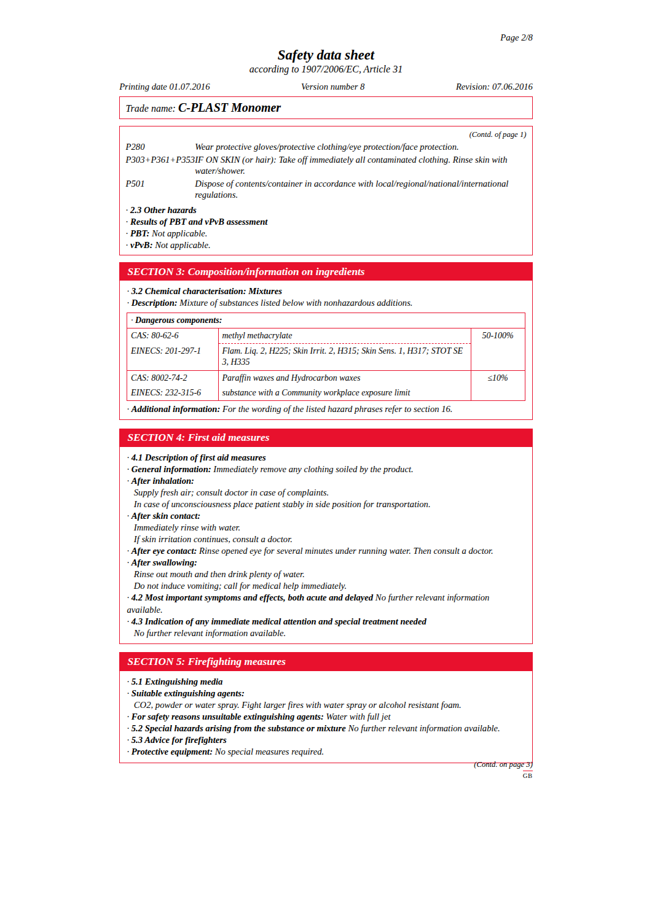Page 2/8
Safety data sheet
according to 1907/2006/EC, Article 31
Printing date 01.07.2016 Version number 8 Revision: 07.06.2016
Trade name: C-PLAST Monomer
(Contd. of page 1)
| P280 | Wear protective gloves/protective clothing/eye protection/face protection. |
| P303+P361+P353 | IF ON SKIN (or hair): Take off immediately all contaminated clothing. Rinse skin with water/shower. |
| P501 | Dispose of contents/container in accordance with local/regional/national/international regulations. |
· 2.3 Other hazards
· Results of PBT and vPvB assessment
· PBT: Not applicable.
· vPvB: Not applicable.
SECTION 3: Composition/information on ingredients
· 3.2 Chemical characterisation: Mixtures
· Description: Mixture of substances listed below with nonhazardous additions.
| · Dangerous components: |
| CAS: 80-62-6 | methyl methacrylate | 50-100% |
| EINECS: 201-297-1 | Flam. Liq. 2, H225; Skin Irrit. 2, H315; Skin Sens. 1, H317; STOT SE 3, H335 | |
| CAS: 8002-74-2 | Paraffin waxes and Hydrocarbon waxes | ≤10% |
| EINECS: 232-315-6 | substance with a Community workplace exposure limit | |
· Additional information: For the wording of the listed hazard phrases refer to section 16.
SECTION 4: First aid measures
· 4.1 Description of first aid measures
· General information: Immediately remove any clothing soiled by the product.
· After inhalation:
Supply fresh air; consult doctor in case of complaints.
In case of unconsciousness place patient stably in side position for transportation.
· After skin contact:
Immediately rinse with water.
If skin irritation continues, consult a doctor.
· After eye contact: Rinse opened eye for several minutes under running water. Then consult a doctor.
· After swallowing:
Rinse out mouth and then drink plenty of water.
Do not induce vomiting; call for medical help immediately.
· 4.2 Most important symptoms and effects, both acute and delayed No further relevant information available.
· 4.3 Indication of any immediate medical attention and special treatment needed
No further relevant information available.
SECTION 5: Firefighting measures
· 5.1 Extinguishing media
· Suitable extinguishing agents:
CO2, powder or water spray. Fight larger fires with water spray or alcohol resistant foam.
· For safety reasons unsuitable extinguishing agents: Water with full jet
· 5.2 Special hazards arising from the substance or mixture No further relevant information available.
· 5.3 Advice for firefighters
· Protective equipment: No special measures required.
(Contd. on page 3)
GB